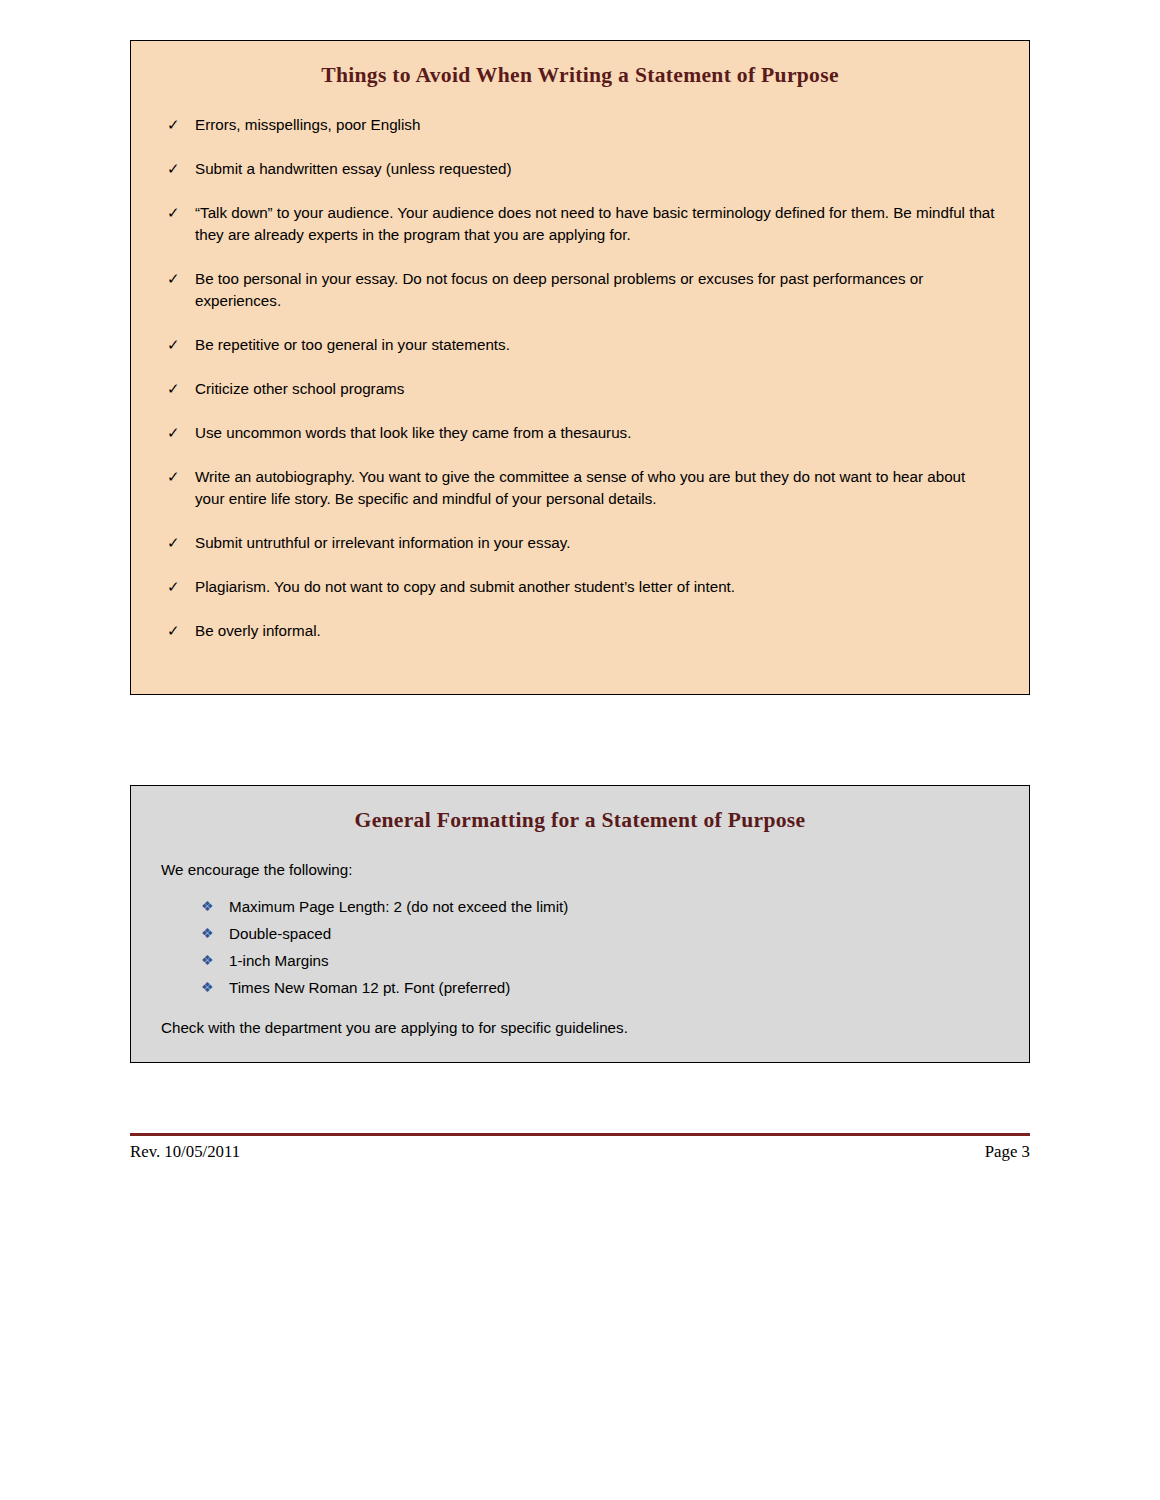Things to Avoid When Writing a Statement of Purpose
Errors, misspellings, poor English
Submit a handwritten essay (unless requested)
“Talk down” to your audience. Your audience does not need to have basic terminology defined for them. Be mindful that they are already experts in the program that you are applying for.
Be too personal in your essay. Do not focus on deep personal problems or excuses for past performances or experiences.
Be repetitive or too general in your statements.
Criticize other school programs
Use uncommon words that look like they came from a thesaurus.
Write an autobiography. You want to give the committee a sense of who you are but they do not want to hear about your entire life story. Be specific and mindful of your personal details.
Submit untruthful or irrelevant information in your essay.
Plagiarism. You do not want to copy and submit another student’s letter of intent.
Be overly informal.
General Formatting for a Statement of Purpose
We encourage the following:
Maximum Page Length: 2 (do not exceed the limit)
Double-spaced
1-inch Margins
Times New Roman 12 pt. Font (preferred)
Check with the department you are applying to for specific guidelines.
Rev. 10/05/2011 Page 3